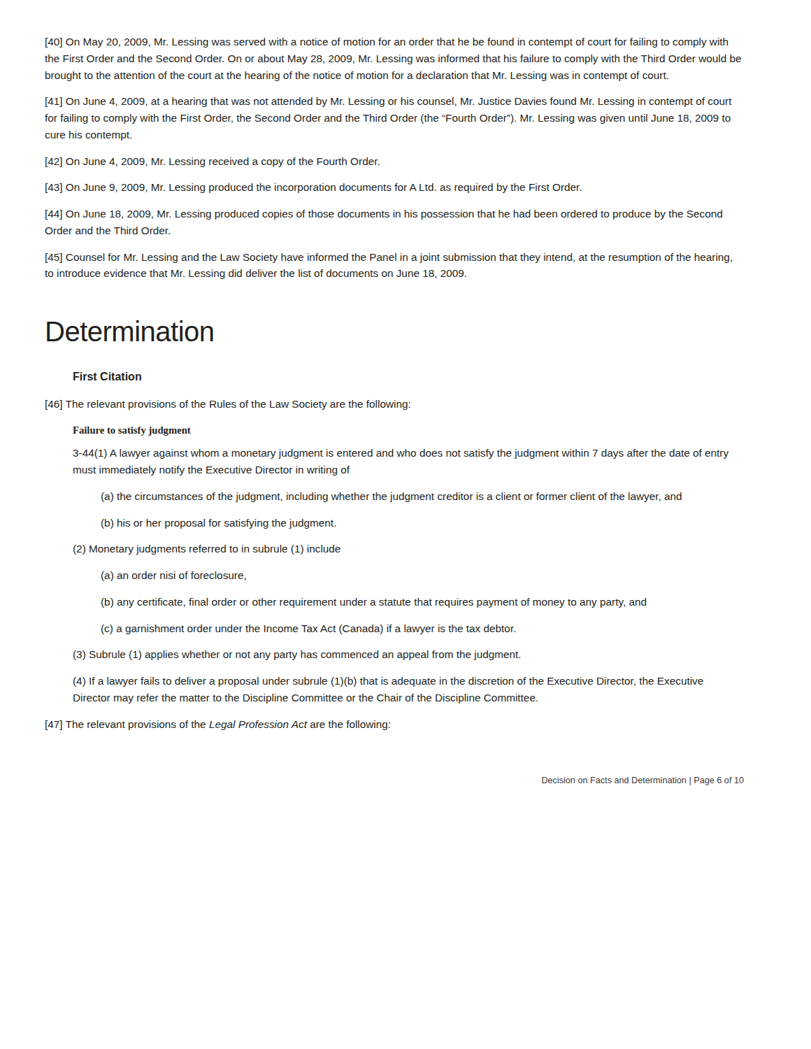[40] On May 20, 2009, Mr. Lessing was served with a notice of motion for an order that he be found in contempt of court for failing to comply with the First Order and the Second Order. On or about May 28, 2009, Mr. Lessing was informed that his failure to comply with the Third Order would be brought to the attention of the court at the hearing of the notice of motion for a declaration that Mr. Lessing was in contempt of court.
[41] On June 4, 2009, at a hearing that was not attended by Mr. Lessing or his counsel, Mr. Justice Davies found Mr. Lessing in contempt of court for failing to comply with the First Order, the Second Order and the Third Order (the “Fourth Order”). Mr. Lessing was given until June 18, 2009 to cure his contempt.
[42] On June 4, 2009, Mr. Lessing received a copy of the Fourth Order.
[43] On June 9, 2009, Mr. Lessing produced the incorporation documents for A Ltd. as required by the First Order.
[44] On June 18, 2009, Mr. Lessing produced copies of those documents in his possession that he had been ordered to produce by the Second Order and the Third Order.
[45] Counsel for Mr. Lessing and the Law Society have informed the Panel in a joint submission that they intend, at the resumption of the hearing, to introduce evidence that Mr. Lessing did deliver the list of documents on June 18, 2009.
Determination
First Citation
[46] The relevant provisions of the Rules of the Law Society are the following:
Failure to satisfy judgment
3-44(1) A lawyer against whom a monetary judgment is entered and who does not satisfy the judgment within 7 days after the date of entry must immediately notify the Executive Director in writing of
(a) the circumstances of the judgment, including whether the judgment creditor is a client or former client of the lawyer, and
(b) his or her proposal for satisfying the judgment.
(2) Monetary judgments referred to in subrule (1) include
(a) an order nisi of foreclosure,
(b) any certificate, final order or other requirement under a statute that requires payment of money to any party, and
(c) a garnishment order under the Income Tax Act (Canada) if a lawyer is the tax debtor.
(3) Subrule (1) applies whether or not any party has commenced an appeal from the judgment.
(4) If a lawyer fails to deliver a proposal under subrule (1)(b) that is adequate in the discretion of the Executive Director, the Executive Director may refer the matter to the Discipline Committee or the Chair of the Discipline Committee.
[47] The relevant provisions of the Legal Profession Act are the following:
Decision on Facts and Determination | Page 6 of 10